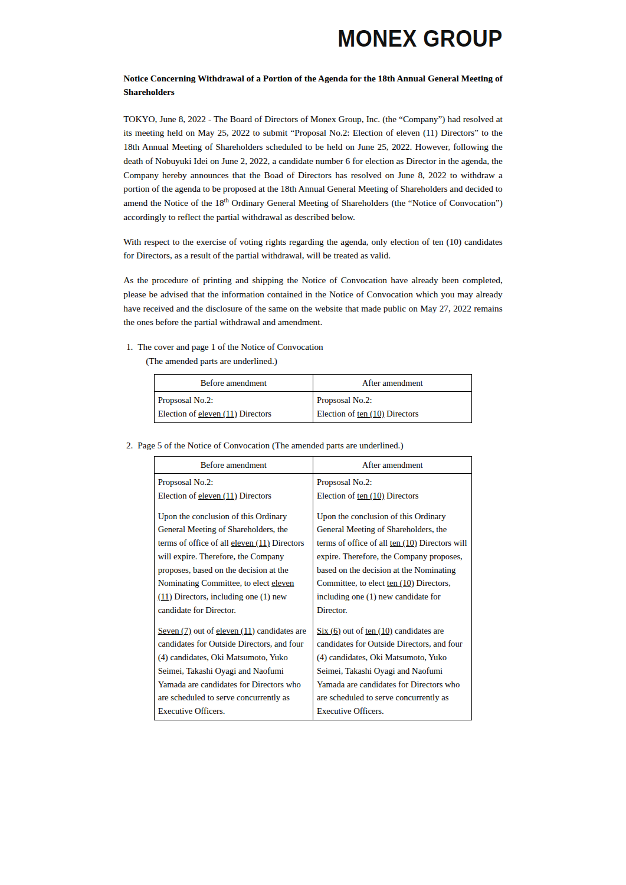MONEX GROUP
Notice Concerning Withdrawal of a Portion of the Agenda for the 18th Annual General Meeting of Shareholders
TOKYO, June 8, 2022 - The Board of Directors of Monex Group, Inc. (the “Company”) had resolved at its meeting held on May 25, 2022 to submit “Proposal No.2: Election of eleven (11) Directors” to the 18th Annual Meeting of Shareholders scheduled to be held on June 25, 2022. However, following the death of Nobuyuki Idei on June 2, 2022, a candidate number 6 for election as Director in the agenda, the Company hereby announces that the Boad of Directors has resolved on June 8, 2022 to withdraw a portion of the agenda to be proposed at the 18th Annual General Meeting of Shareholders and decided to amend the Notice of the 18th Ordinary General Meeting of Shareholders (the “Notice of Convocation”) accordingly to reflect the partial withdrawal as described below.
With respect to the exercise of voting rights regarding the agenda, only election of ten (10) candidates for Directors, as a result of the partial withdrawal, will be treated as valid.
As the procedure of printing and shipping the Notice of Convocation have already been completed, please be advised that the information contained in the Notice of Convocation which you may already have received and the disclosure of the same on the website that made public on May 27, 2022 remains the ones before the partial withdrawal and amendment.
The cover and page 1 of the Notice of Convocation
(The amended parts are underlined.)
| Before amendment | After amendment |
| --- | --- |
| Propsosal No.2: Election of eleven (11) Directors | Propsosal No.2: Election of ten (10) Directors |
Page 5 of the Notice of Convocation (The amended parts are underlined.)
| Before amendment | After amendment |
| --- | --- |
| Propsosal No.2: Election of eleven (11) Directors Upon the conclusion of this Ordinary General Meeting of Shareholders, the terms of office of all eleven (11) Directors will expire. Therefore, the Company proposes, based on the decision at the Nominating Committee, to elect eleven (11) Directors, including one (1) new candidate for Director. Seven (7) out of eleven (11) candidates are candidates for Outside Directors, and four (4) candidates, Oki Matsumoto, Yuko Seimei, Takashi Oyagi and Naofumi Yamada are candidates for Directors who are scheduled to serve concurrently as Executive Officers. | Propsosal No.2: Election of ten (10) Directors Upon the conclusion of this Ordinary General Meeting of Shareholders, the terms of office of all ten (10) Directors will expire. Therefore, the Company proposes, based on the decision at the Nominating Committee, to elect ten (10) Directors, including one (1) new candidate for Director. Six (6) out of ten (10) candidates are candidates for Outside Directors, and four (4) candidates, Oki Matsumoto, Yuko Seimei, Takashi Oyagi and Naofumi Yamada are candidates for Directors who are scheduled to serve concurrently as Executive Officers. |